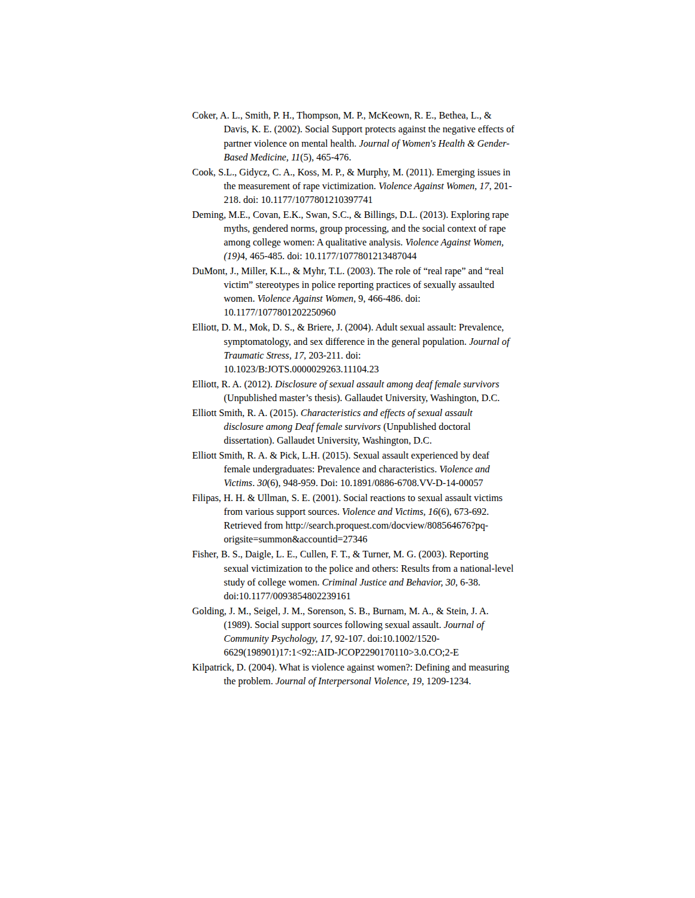Coker, A. L., Smith, P. H., Thompson, M. P., McKeown, R. E., Bethea, L., & Davis, K. E. (2002). Social Support protects against the negative effects of partner violence on mental health. Journal of Women's Health & Gender-Based Medicine, 11(5), 465-476.
Cook, S.L., Gidycz, C. A., Koss, M. P., & Murphy, M. (2011). Emerging issues in the measurement of rape victimization. Violence Against Women, 17, 201-218. doi: 10.1177/1077801210397741
Deming, M.E., Covan, E.K., Swan, S.C., & Billings, D.L. (2013). Exploring rape myths, gendered norms, group processing, and the social context of rape among college women: A qualitative analysis. Violence Against Women, (19) 4, 465-485. doi: 10.1177/1077801213487044
DuMont, J., Miller, K.L., & Myhr, T.L. (2003). The role of “real rape” and “real victim” stereotypes in police reporting practices of sexually assaulted women. Violence Against Women, 9, 466-486. doi: 10.1177/1077801202250960
Elliott, D. M., Mok, D. S., & Briere, J. (2004). Adult sexual assault: Prevalence, symptomatology, and sex difference in the general population. Journal of Traumatic Stress, 17, 203-211. doi: 10.1023/B:JOTS.0000029263.11104.23
Elliott, R. A. (2012). Disclosure of sexual assault among deaf female survivors (Unpublished master’s thesis). Gallaudet University, Washington, D.C.
Elliott Smith, R. A. (2015). Characteristics and effects of sexual assault disclosure among Deaf female survivors (Unpublished doctoral dissertation). Gallaudet University, Washington, D.C.
Elliott Smith, R. A. & Pick, L.H. (2015). Sexual assault experienced by deaf female undergraduates: Prevalence and characteristics. Violence and Victims. 30(6), 948-959. Doi: 10.1891/0886-6708.VV-D-14-00057
Filipas, H. H. & Ullman, S. E. (2001). Social reactions to sexual assault victims from various support sources. Violence and Victims, 16(6), 673-692. Retrieved from http://search.proquest.com/docview/808564676?pq-origsite=summon&accountid=27346
Fisher, B. S., Daigle, L. E., Cullen, F. T., & Turner, M. G. (2003). Reporting sexual victimization to the police and others: Results from a national-level study of college women. Criminal Justice and Behavior, 30, 6-38. doi:10.1177/0093854802239161
Golding, J. M., Seigel, J. M., Sorenson, S. B., Burnam, M. A., & Stein, J. A. (1989). Social support sources following sexual assault. Journal of Community Psychology, 17, 92-107. doi:10.1002/1520-6629(198901)17:1<92::AID-JCOP2290170110>3.0.CO;2-E
Kilpatrick, D. (2004). What is violence against women?: Defining and measuring the problem. Journal of Interpersonal Violence, 19, 1209-1234.